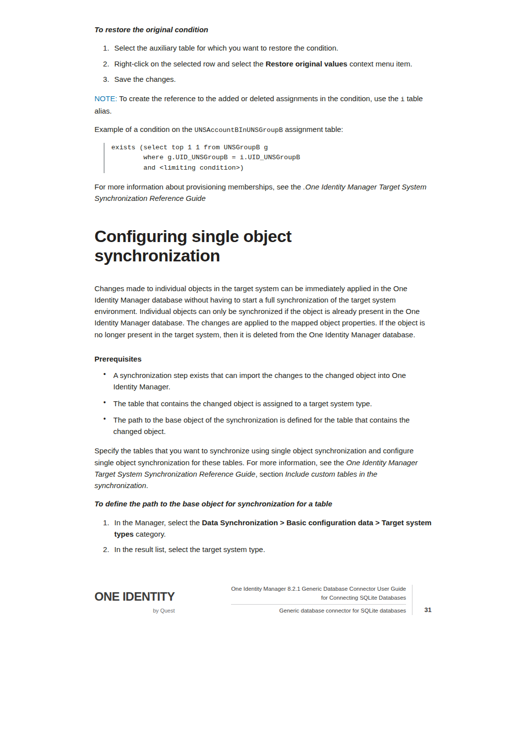To restore the original condition
Select the auxiliary table for which you want to restore the condition.
Right-click on the selected row and select the Restore original values context menu item.
Save the changes.
NOTE: To create the reference to the added or deleted assignments in the condition, use the i table alias.
Example of a condition on the UNSAccountBInUNSGroupB assignment table:
exists (select top 1 1 from UNSGroupB g where g.UID_UNSGroupB = i.UID_UNSGroupB and <limiting condition>)
For more information about provisioning memberships, see the .One Identity Manager Target System Synchronization Reference Guide
Configuring single object
synchronization
Changes made to individual objects in the target system can be immediately applied in the One Identity Manager database without having to start a full synchronization of the target system environment. Individual objects can only be synchronized if the object is already present in the One Identity Manager database. The changes are applied to the mapped object properties. If the object is no longer present in the target system, then it is deleted from the One Identity Manager database.
Prerequisites
A synchronization step exists that can import the changes to the changed object into One Identity Manager.
The table that contains the changed object is assigned to a target system type.
The path to the base object of the synchronization is defined for the table that contains the changed object.
Specify the tables that you want to synchronize using single object synchronization and configure single object synchronization for these tables. For more information, see the One Identity Manager Target System Synchronization Reference Guide, section Include custom tables in the synchronization.
To define the path to the base object for synchronization for a table
In the Manager, select the Data Synchronization > Basic configuration data > Target system types category.
In the result list, select the target system type.
ONE IDENTITY
by Quest
One Identity Manager 8.2.1 Generic Database Connector User Guide
for Connecting SQLite Databases
Generic database connector for SQLite databases
31